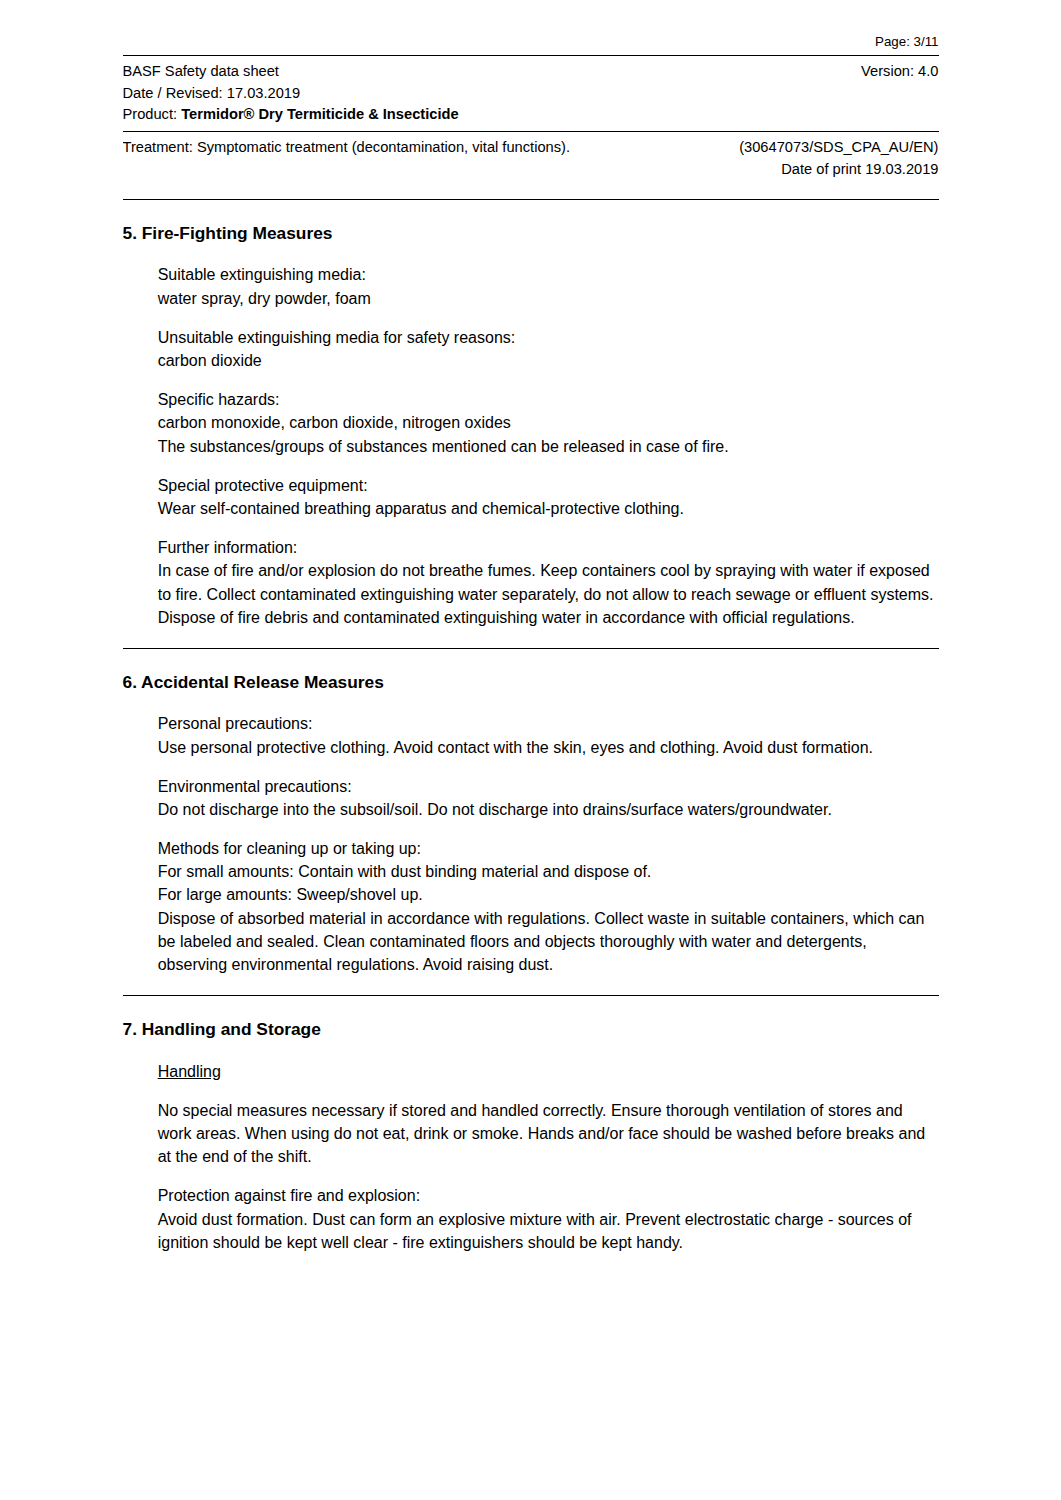Page: 3/11
BASF Safety data sheet
Date / Revised: 17.03.2019
Product: Termidor® Dry Termiticide & Insecticide
Version: 4.0
(30647073/SDS_CPA_AU/EN)
Date of print 19.03.2019
Treatment: Symptomatic treatment (decontamination, vital functions).
5. Fire-Fighting Measures
Suitable extinguishing media:
water spray, dry powder, foam
Unsuitable extinguishing media for safety reasons:
carbon dioxide
Specific hazards:
carbon monoxide, carbon dioxide, nitrogen oxides
The substances/groups of substances mentioned can be released in case of fire.
Special protective equipment:
Wear self-contained breathing apparatus and chemical-protective clothing.
Further information:
In case of fire and/or explosion do not breathe fumes. Keep containers cool by spraying with water if exposed to fire. Collect contaminated extinguishing water separately, do not allow to reach sewage or effluent systems. Dispose of fire debris and contaminated extinguishing water in accordance with official regulations.
6. Accidental Release Measures
Personal precautions:
Use personal protective clothing. Avoid contact with the skin, eyes and clothing. Avoid dust formation.
Environmental precautions:
Do not discharge into the subsoil/soil. Do not discharge into drains/surface waters/groundwater.
Methods for cleaning up or taking up:
For small amounts: Contain with dust binding material and dispose of.
For large amounts: Sweep/shovel up.
Dispose of absorbed material in accordance with regulations. Collect waste in suitable containers, which can be labeled and sealed. Clean contaminated floors and objects thoroughly with water and detergents, observing environmental regulations. Avoid raising dust.
7. Handling and Storage
Handling
No special measures necessary if stored and handled correctly. Ensure thorough ventilation of stores and work areas. When using do not eat, drink or smoke. Hands and/or face should be washed before breaks and at the end of the shift.
Protection against fire and explosion:
Avoid dust formation. Dust can form an explosive mixture with air. Prevent electrostatic charge - sources of ignition should be kept well clear - fire extinguishers should be kept handy.